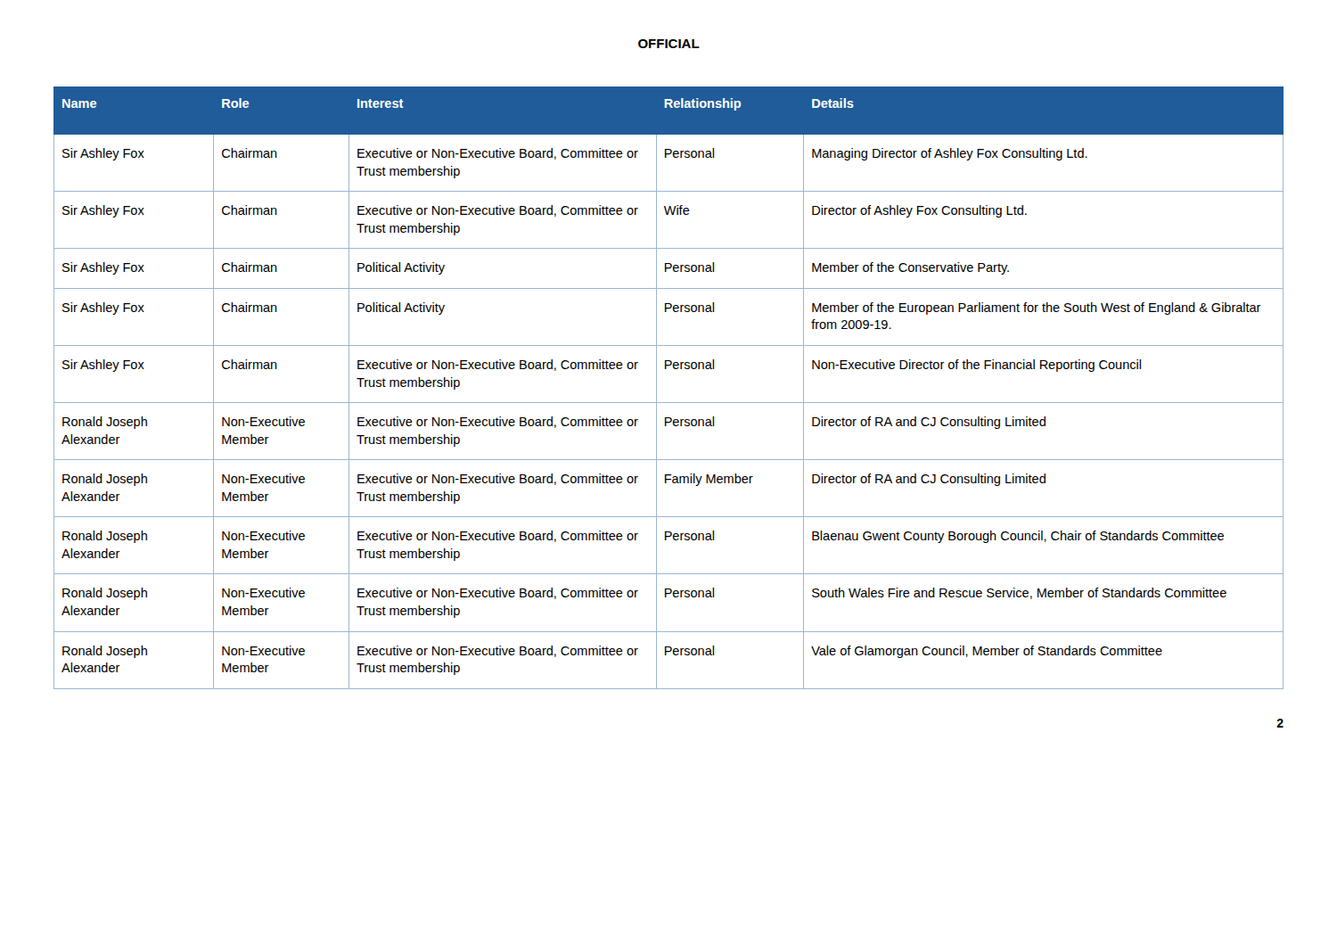OFFICIAL
| Name | Role | Interest | Relationship | Details |
| --- | --- | --- | --- | --- |
| Sir Ashley Fox | Chairman | Executive or Non-Executive Board, Committee or Trust membership | Personal | Managing Director of Ashley Fox Consulting Ltd. |
| Sir Ashley Fox | Chairman | Executive or Non-Executive Board, Committee or Trust membership | Wife | Director of Ashley Fox Consulting Ltd. |
| Sir Ashley Fox | Chairman | Political Activity | Personal | Member of the Conservative Party. |
| Sir Ashley Fox | Chairman | Political Activity | Personal | Member of the European Parliament for the South West of England & Gibraltar from 2009-19. |
| Sir Ashley Fox | Chairman | Executive or Non-Executive Board, Committee or Trust membership | Personal | Non-Executive Director of the Financial Reporting Council |
| Ronald Joseph Alexander | Non-Executive Member | Executive or Non-Executive Board, Committee or Trust membership | Personal | Director of RA and CJ Consulting Limited |
| Ronald Joseph Alexander | Non-Executive Member | Executive or Non-Executive Board, Committee or Trust membership | Family Member | Director of RA and CJ Consulting Limited |
| Ronald Joseph Alexander | Non-Executive Member | Executive or Non-Executive Board, Committee or Trust membership | Personal | Blaenau Gwent County Borough Council, Chair of Standards Committee |
| Ronald Joseph Alexander | Non-Executive Member | Executive or Non-Executive Board, Committee or Trust membership | Personal | South Wales Fire and Rescue Service, Member of Standards Committee |
| Ronald Joseph Alexander | Non-Executive Member | Executive or Non-Executive Board, Committee or Trust membership | Personal | Vale of Glamorgan Council, Member of Standards Committee |
2